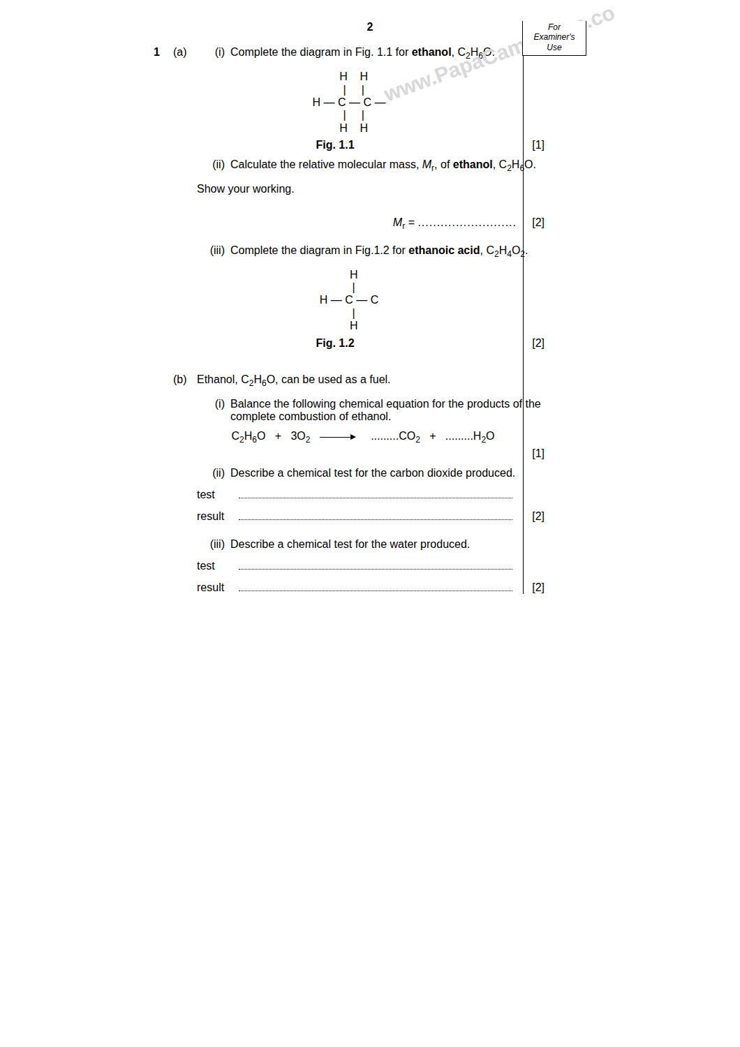www.PapaCambridge.com
For
Examiner's
Use
2
1
(a)
(i)
Complete the diagram in Fig. 1.1 for ethanol, C2H6O.
H H | | H — C — C — | | H H
Fig. 1.1
[1]
(ii)
Calculate the relative molecular mass, Mr, of ethanol, C2H6O.
Show your working.
Mr = ..........................
[2]
(iii)
Complete the diagram in Fig.1.2 for ethanoic acid, C2H4O2.
H | H — C — C | H
Fig. 1.2
[2]
(b)
Ethanol, C2H6O, can be used as a fuel.
(i)
Balance the following chemical equation for the products of the complete combustion of ethanol.
C2H6O + 3O2 .........CO2 + .........H2O
[1]
(ii)
Describe a chemical test for the carbon dioxide produced.
test
result
[2]
(iii)
Describe a chemical test for the water produced.
test
result
[2]